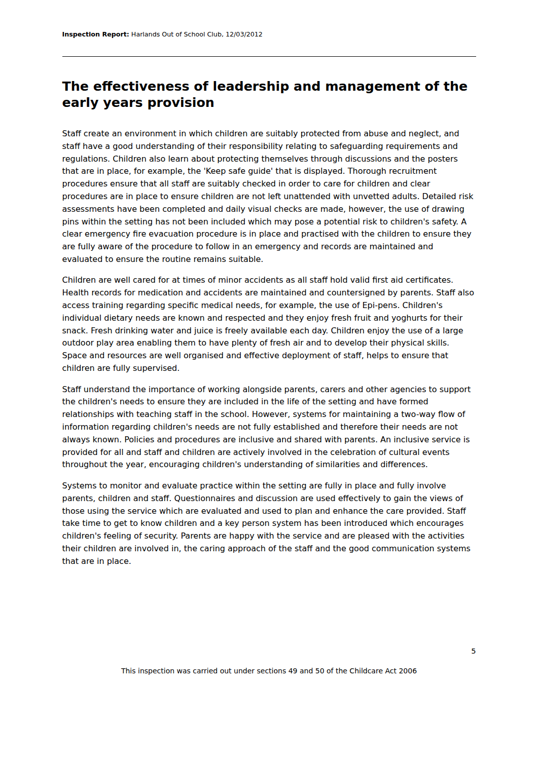Inspection Report: Harlands Out of School Club, 12/03/2012
The effectiveness of leadership and management of the early years provision
Staff create an environment in which children are suitably protected from abuse and neglect, and staff have a good understanding of their responsibility relating to safeguarding requirements and regulations. Children also learn about protecting themselves through discussions and the posters that are in place, for example, the 'Keep safe guide' that is displayed. Thorough recruitment procedures ensure that all staff are suitably checked in order to care for children and clear procedures are in place to ensure children are not left unattended with unvetted adults. Detailed risk assessments have been completed and daily visual checks are made, however, the use of drawing pins within the setting has not been included which may pose a potential risk to children's safety. A clear emergency fire evacuation procedure is in place and practised with the children to ensure they are fully aware of the procedure to follow in an emergency and records are maintained and evaluated to ensure the routine remains suitable.
Children are well cared for at times of minor accidents as all staff hold valid first aid certificates. Health records for medication and accidents are maintained and countersigned by parents. Staff also access training regarding specific medical needs, for example, the use of Epi-pens. Children's individual dietary needs are known and respected and they enjoy fresh fruit and yoghurts for their snack. Fresh drinking water and juice is freely available each day. Children enjoy the use of a large outdoor play area enabling them to have plenty of fresh air and to develop their physical skills. Space and resources are well organised and effective deployment of staff, helps to ensure that children are fully supervised.
Staff understand the importance of working alongside parents, carers and other agencies to support the children's needs to ensure they are included in the life of the setting and have formed relationships with teaching staff in the school. However, systems for maintaining a two-way flow of information regarding children's needs are not fully established and therefore their needs are not always known. Policies and procedures are inclusive and shared with parents. An inclusive service is provided for all and staff and children are actively involved in the celebration of cultural events throughout the year, encouraging children's understanding of similarities and differences.
Systems to monitor and evaluate practice within the setting are fully in place and fully involve parents, children and staff. Questionnaires and discussion are used effectively to gain the views of those using the service which are evaluated and used to plan and enhance the care provided. Staff take time to get to know children and a key person system has been introduced which encourages children's feeling of security. Parents are happy with the service and are pleased with the activities their children are involved in, the caring approach of the staff and the good communication systems that are in place.
5
This inspection was carried out under sections 49 and 50 of the Childcare Act 2006